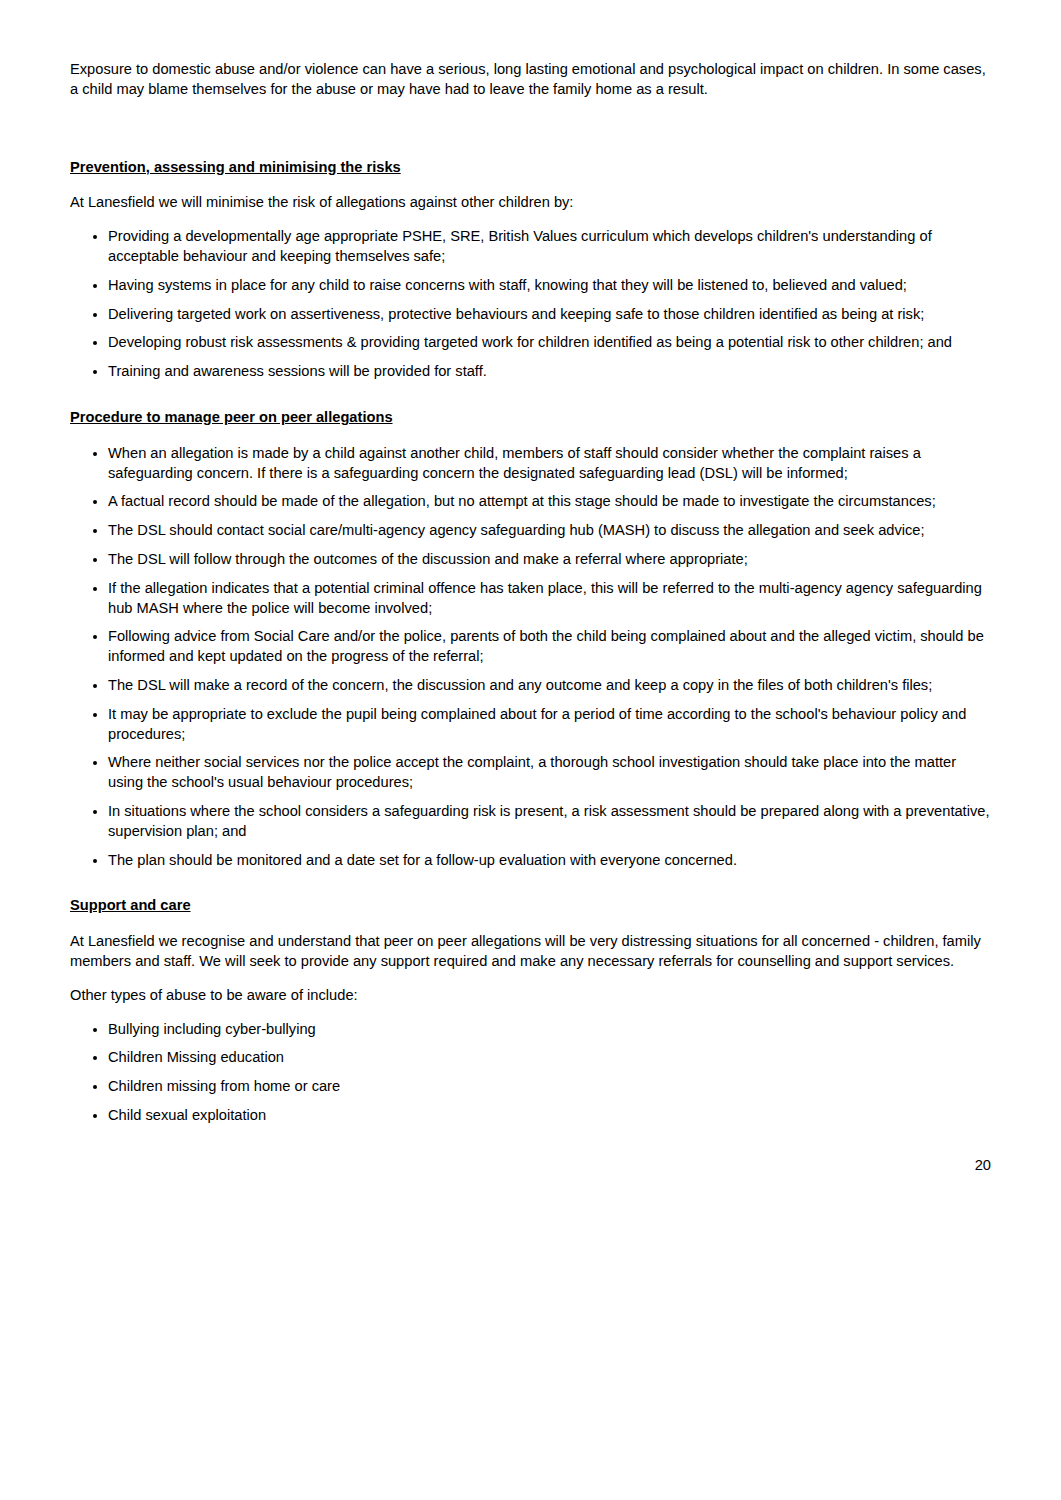Exposure to domestic abuse and/or violence can have a serious, long lasting emotional and psychological impact on children. In some cases, a child may blame themselves for the abuse or may have had to leave the family home as a result.
Prevention, assessing and minimising the risks
At Lanesfield we will minimise the risk of allegations against other children by:
Providing a developmentally age appropriate PSHE, SRE, British Values curriculum which develops children's understanding of acceptable behaviour and keeping themselves safe;
Having systems in place for any child to raise concerns with staff, knowing that they will be listened to, believed and valued;
Delivering targeted work on assertiveness, protective behaviours and keeping safe to those children identified as being at risk;
Developing robust risk assessments & providing targeted work for children identified as being a potential risk to other children; and
Training and awareness sessions will be provided for staff.
Procedure to manage peer on peer allegations
When an allegation is made by a child against another child, members of staff should consider whether the complaint raises a safeguarding concern. If there is a safeguarding concern the designated safeguarding lead (DSL) will be informed;
A factual record should be made of the allegation, but no attempt at this stage should be made to investigate the circumstances;
The DSL should contact social care/multi-agency agency safeguarding hub (MASH) to discuss the allegation and seek advice;
The DSL will follow through the outcomes of the discussion and make a referral where appropriate;
If the allegation indicates that a potential criminal offence has taken place, this will be referred to the multi-agency agency safeguarding hub MASH where the police will become involved;
Following advice from Social Care and/or the police, parents of both the child being complained about and the alleged victim, should be informed and kept updated on the progress of the referral;
The DSL will make a record of the concern, the discussion and any outcome and keep a copy in the files of both children's files;
It may be appropriate to exclude the pupil being complained about for a period of time according to the school's behaviour policy and procedures;
Where neither social services nor the police accept the complaint, a thorough school investigation should take place into the matter using the school's usual behaviour procedures;
In situations where the school considers a safeguarding risk is present, a risk assessment should be prepared along with a preventative, supervision plan; and
The plan should be monitored and a date set for a follow-up evaluation with everyone concerned.
Support and care
At Lanesfield we recognise and understand that peer on peer allegations will be very distressing situations for all concerned - children, family members and staff. We will seek to provide any support required and make any necessary referrals for counselling and support services.
Other types of abuse to be aware of include:
Bullying including cyber-bullying
Children Missing education
Children missing from home or care
Child sexual exploitation
20